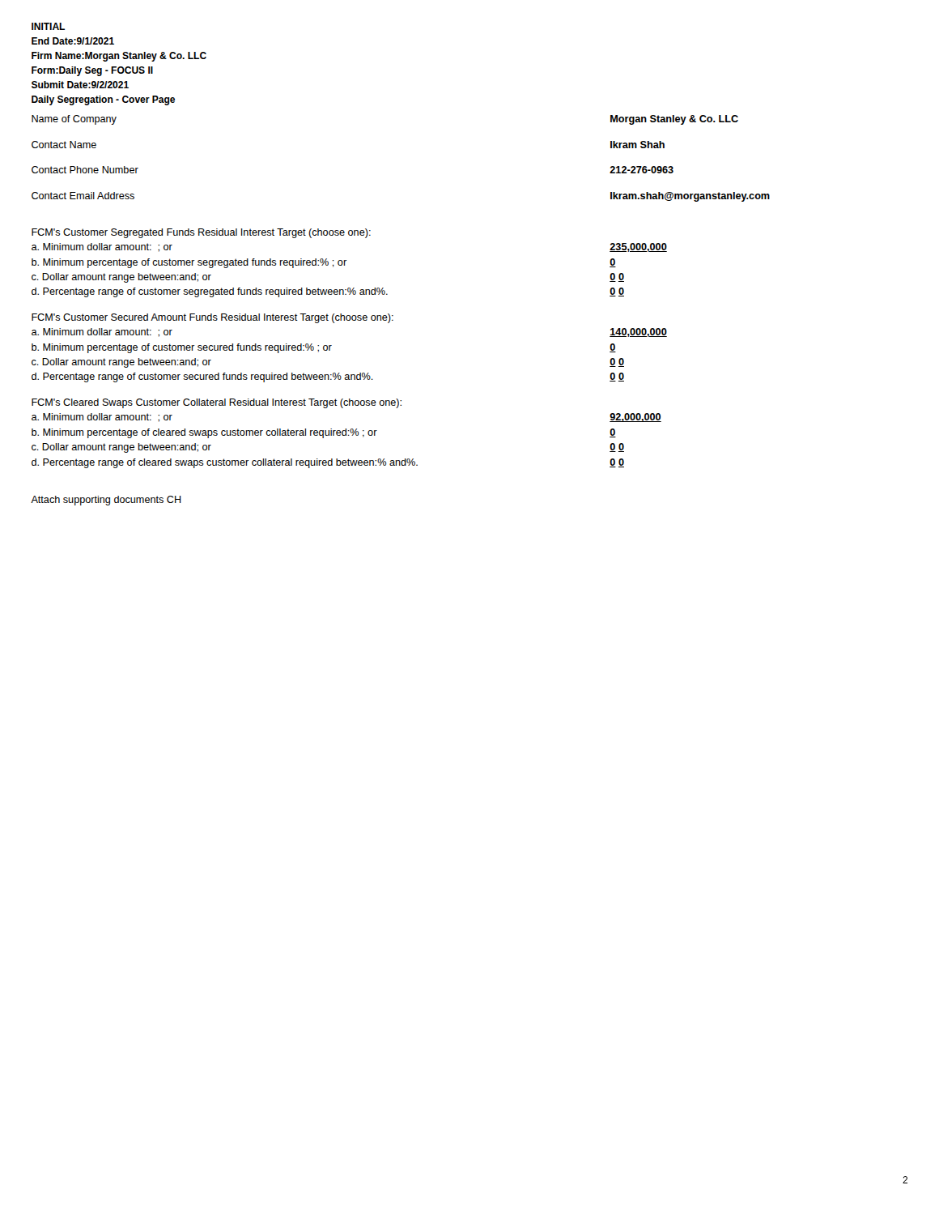INITIAL
End Date:9/1/2021
Firm Name:Morgan Stanley & Co. LLC
Form:Daily Seg - FOCUS II
Submit Date:9/2/2021
Daily Segregation - Cover Page
| Name of Company | Morgan Stanley & Co. LLC |
| Contact Name | Ikram Shah |
| Contact Phone Number | 212-276-0963 |
| Contact Email Address | Ikram.shah@morganstanley.com |
| FCM's Customer Segregated Funds Residual Interest Target (choose one): |
| a. Minimum dollar amount: ; or | 235,000,000 |
| b. Minimum percentage of customer segregated funds required:% ; or | 0 |
| c. Dollar amount range between:and; or | 0 0 |
| d. Percentage range of customer segregated funds required between:% and%. | 0 0 |
| FCM's Customer Secured Amount Funds Residual Interest Target (choose one): |
| a. Minimum dollar amount: ; or | 140,000,000 |
| b. Minimum percentage of customer secured funds required:% ; or | 0 |
| c. Dollar amount range between:and; or | 0 0 |
| d. Percentage range of customer secured funds required between:% and%. | 0 0 |
| FCM's Cleared Swaps Customer Collateral Residual Interest Target (choose one): |
| a. Minimum dollar amount: ; or | 92,000,000 |
| b. Minimum percentage of cleared swaps customer collateral required:% ; or | 0 |
| c. Dollar amount range between:and; or | 0 0 |
| d. Percentage range of cleared swaps customer collateral required between:% and%. | 0 0 |
Attach supporting documents CH
2